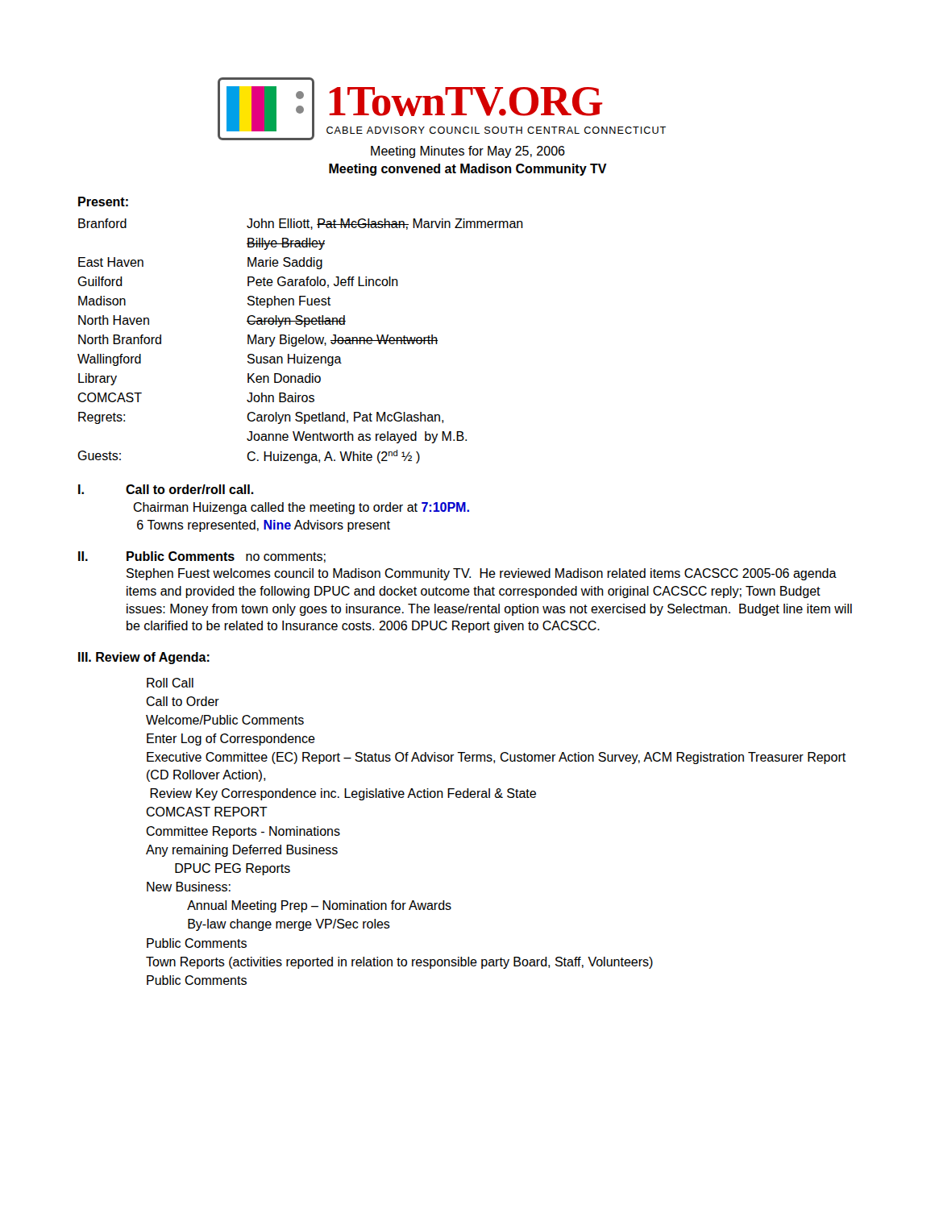1 TownTV.ORG
CABLE ADVISORY COUNCIL SOUTH CENTRAL CONNECTICUT
Meeting Minutes for May 25, 2006
Meeting convened at Madison Community TV
Present:
| Branford | John Elliott, Pat McGlashan, Marvin Zimmerman |
| | Billye Bradley |
| East Haven | Marie Saddig |
| Guilford | Pete Garafolo, Jeff Lincoln |
| Madison | Stephen Fuest |
| North Haven | Carolyn Spetland |
| North Branford | Mary Bigelow, Joanne Wentworth |
| Wallingford | Susan Huizenga |
| Library | Ken Donadio |
| COMCAST | John Bairos |
| Regrets: | Carolyn Spetland, Pat McGlashan, |
| | Joanne Wentworth as relayed by M.B. |
| Guests: | C. Huizenga, A. White (2 nd ½ ) |
I. Call to order/roll call.
Chairman Huizenga called the meeting to order at 7:10PM.
6 Towns represented, Nine Advisors present
II. Public Comments no comments;
Stephen Fuest welcomes council to Madison Community TV. He reviewed Madison related items CACSCC 2005-06 agenda items and provided the following DPUC and docket outcome that corresponded with original CACSCC reply; Town Budget issues: Money from town only goes to insurance. The lease/rental option was not exercised by Selectman. Budget line item will be clarified to be related to Insurance costs. 2006 DPUC Report given to CACSCC.
III. Review of Agenda:
Roll Call
Call to Order
Welcome/Public Comments
Enter Log of Correspondence
Executive Committee (EC) Report – Status Of Advisor Terms, Customer Action Survey, ACM Registration Treasurer Report (CD Rollover Action),
Review Key Correspondence inc. Legislative Action Federal & State
COMCAST REPORT
Committee Reports - Nominations
Any remaining Deferred Business
DPUC PEG Reports
New Business:
Annual Meeting Prep – Nomination for Awards
By-law change merge VP/Sec roles
Public Comments
Town Reports (activities reported in relation to responsible party Board, Staff, Volunteers)
Public Comments